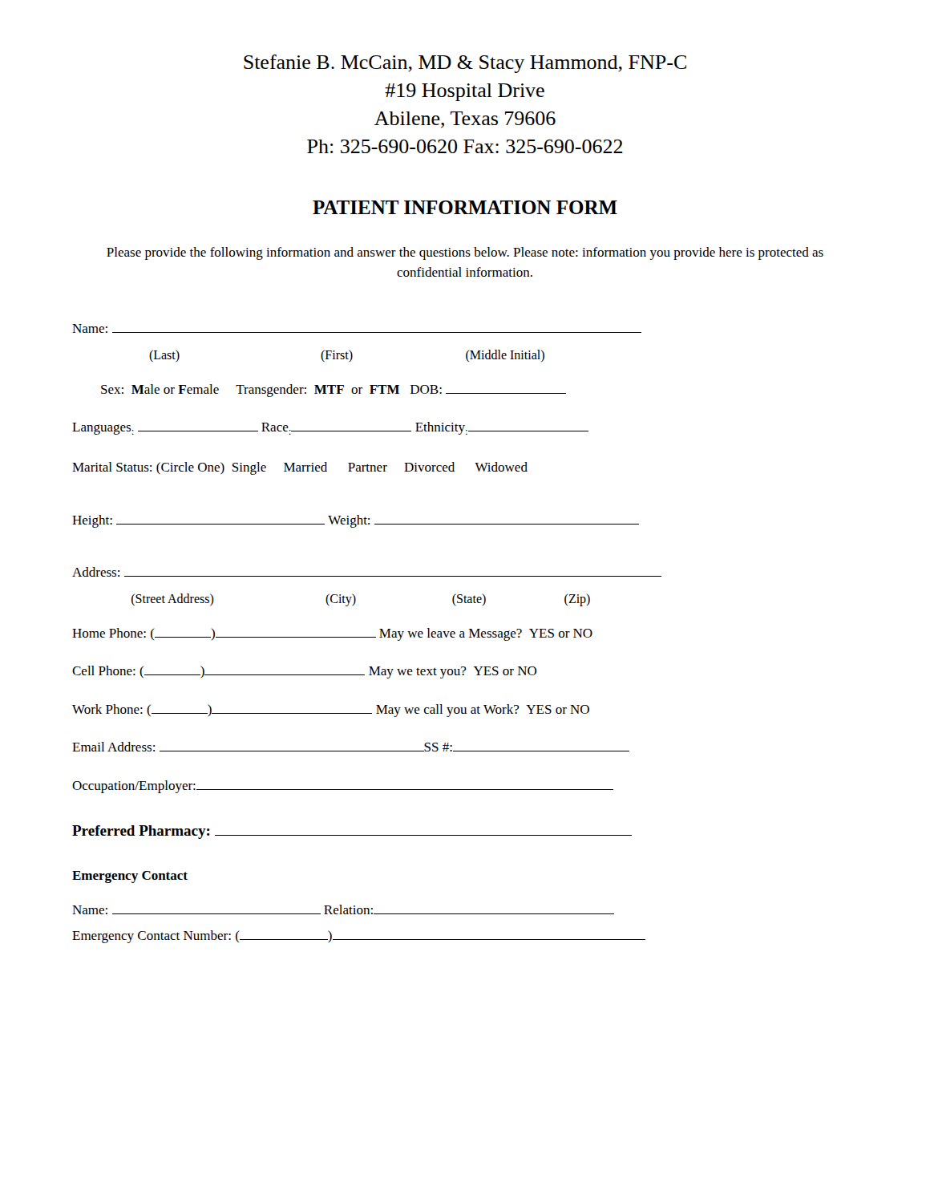Stefanie B. McCain, MD & Stacy Hammond, FNP-C
#19 Hospital Drive
Abilene, Texas 79606
Ph: 325-690-0620 Fax: 325-690-0622
PATIENT INFORMATION FORM
Please provide the following information and answer the questions below. Please note: information you provide here is protected as confidential information.
Name:
(Last)(First)(Middle Initial)
Sex: Male or Female Transgender: MTF or FTM DOB:
Languages: Race: Ethnicity:
Marital Status: (Circle One) Single Married Partner Divorced Widowed
Height: Weight:
Address:
(Street Address)(City)(State)(Zip)
Home Phone: ( ) May we leave a Message? YES or NO
Cell Phone: ( ) May we text you? YES or NO
Work Phone: ( ) May we call you at Work? YES or NO
Email Address: SS #:
Occupation/Employer:
Preferred Pharmacy:
Emergency Contact
Name: Relation:
Emergency Contact Number: ( )